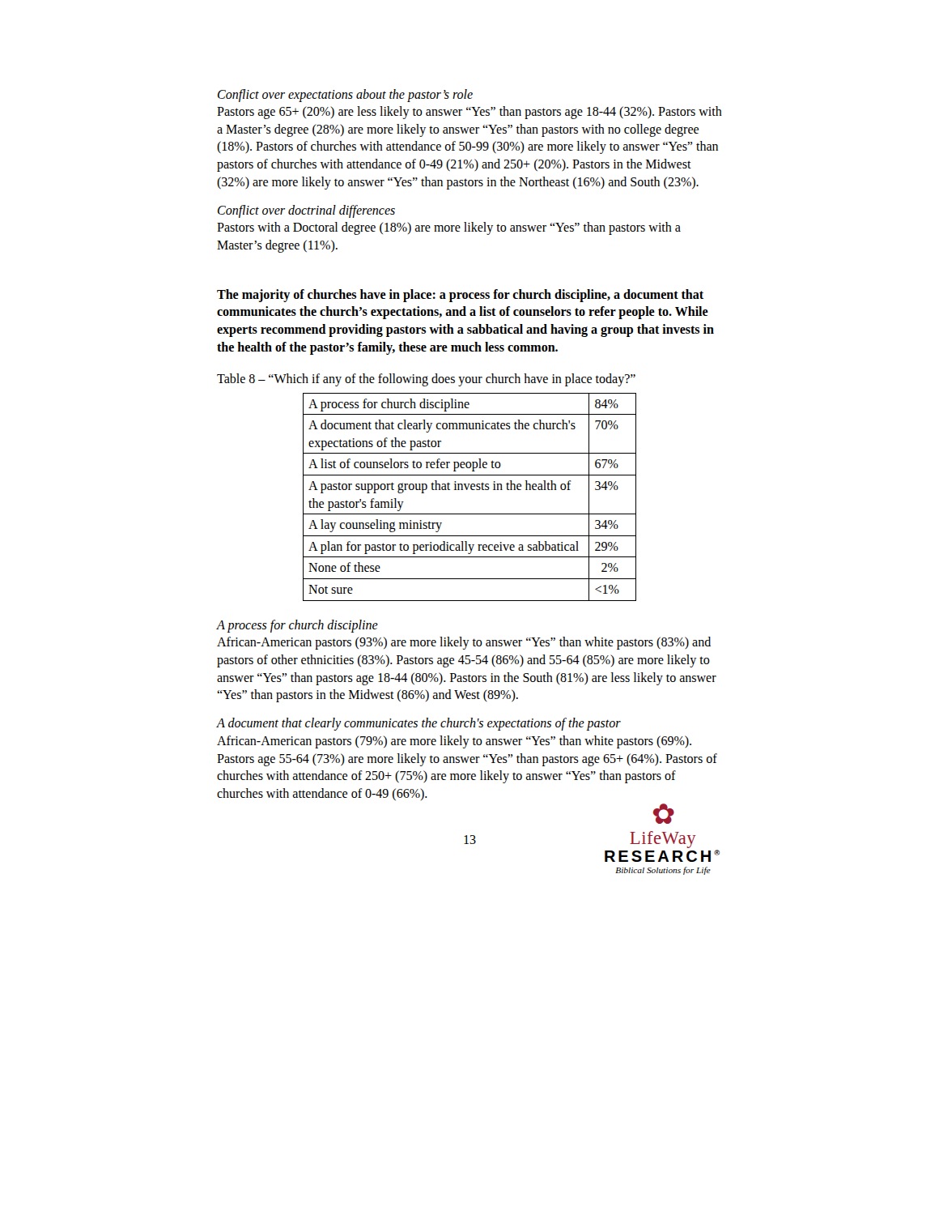Conflict over expectations about the pastor’s role
Pastors age 65+ (20%) are less likely to answer “Yes” than pastors age 18-44 (32%). Pastors with a Master’s degree (28%) are more likely to answer “Yes” than pastors with no college degree (18%). Pastors of churches with attendance of 50-99 (30%) are more likely to answer “Yes” than pastors of churches with attendance of 0-49 (21%) and 250+ (20%). Pastors in the Midwest (32%) are more likely to answer “Yes” than pastors in the Northeast (16%) and South (23%).
Conflict over doctrinal differences
Pastors with a Doctoral degree (18%) are more likely to answer “Yes” than pastors with a Master’s degree (11%).
The majority of churches have in place: a process for church discipline, a document that communicates the church’s expectations, and a list of counselors to refer people to. While experts recommend providing pastors with a sabbatical and having a group that invests in the health of the pastor’s family, these are much less common.
Table 8 – “Which if any of the following does your church have in place today?”
| A process for church discipline | 84% |
| A document that clearly communicates the church's expectations of the pastor | 70% |
| A list of counselors to refer people to | 67% |
| A pastor support group that invests in the health of the pastor's family | 34% |
| A lay counseling ministry | 34% |
| A plan for pastor to periodically receive a sabbatical | 29% |
| None of these | 2% |
| Not sure | <1% |
A process for church discipline
African-American pastors (93%) are more likely to answer “Yes” than white pastors (83%) and pastors of other ethnicities (83%). Pastors age 45-54 (86%) and 55-64 (85%) are more likely to answer “Yes” than pastors age 18-44 (80%). Pastors in the South (81%) are less likely to answer “Yes” than pastors in the Midwest (86%) and West (89%).
A document that clearly communicates the church's expectations of the pastor
African-American pastors (79%) are more likely to answer “Yes” than white pastors (69%). Pastors age 55-64 (73%) are more likely to answer “Yes” than pastors age 65+ (64%). Pastors of churches with attendance of 250+ (75%) are more likely to answer “Yes” than pastors of churches with attendance of 0-49 (66%).
13
✿ LifeWay RESEARCH® Biblical Solutions for Life